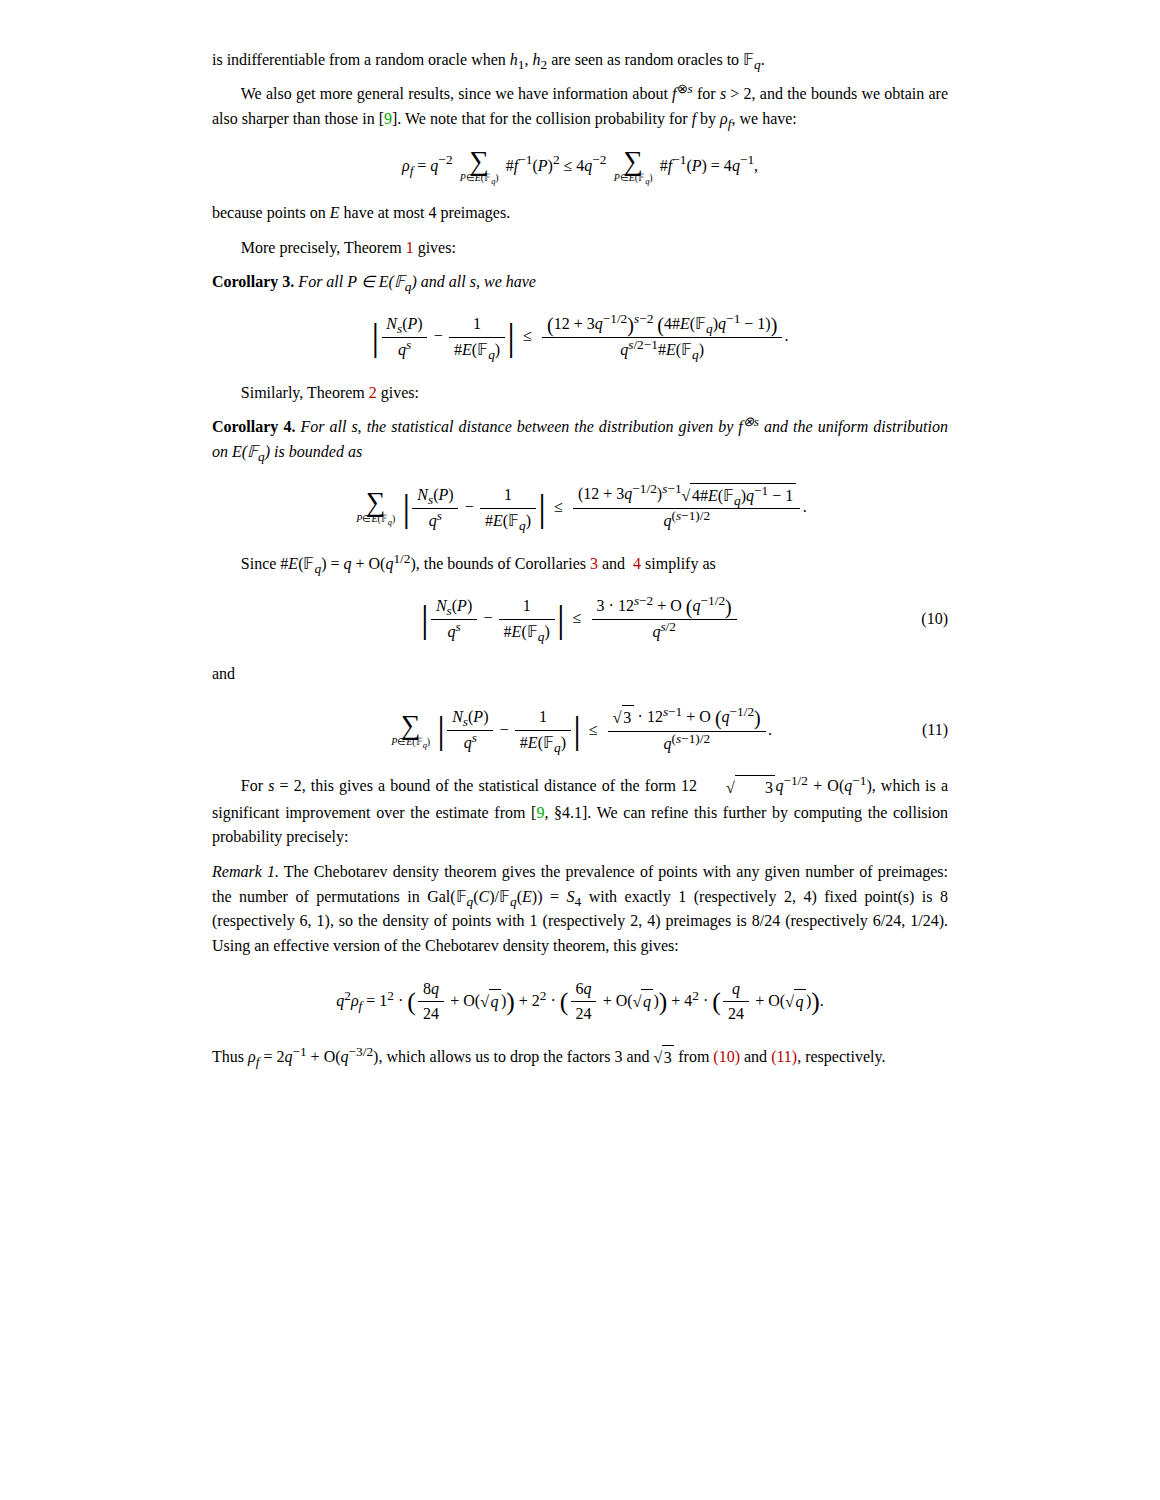is indifferentiable from a random oracle when h1, h2 are seen as random oracles to 𝔽q.
We also get more general results, since we have information about f⊗s for s > 2, and the bounds we obtain are also sharper than those in [9]. We note that for the collision probability for f by ρf, we have:
ρf = q−2 ∑P∈E(𝔽q) #f−1(P)2 ≤ 4q−2 ∑P∈E(𝔽q) #f−1(P) = 4q−1,
because points on E have at most 4 preimages.
More precisely, Theorem 1 gives:
Corollary 3. For all P ∈ E(𝔽q) and all s, we have
|Ns(P) qs − 1#E(𝔽q)| ≤ (12 + 3q−1/2)s−2 (4#E(𝔽q)q−1 − 1)) qs/2−1#E(𝔽q).
Similarly, Theorem 2 gives:
Corollary 4. For all s, the statistical distance between the distribution given by f⊗s and the uniform distribution on E(𝔽q) is bounded as
∑P∈E(𝔽q) |Ns(P) qs − 1#E(𝔽q)| ≤ (12 + 3q−1/2)s−1√4#E(𝔽q)q−1 − 1 q(s−1)/2.
Since #E(𝔽q) = q + O(q1/2), the bounds of Corollaries 3 and 4 simplify as
|Ns(P) qs − 1#E(𝔽q)| ≤ 3 · 12s−2 + O (q−1/2) qs/2 (10)
and
∑P∈E(𝔽q) |Ns(P) qs − 1#E(𝔽q)| ≤ √3 · 12s−1 + O (q−1/2) q(s−1)/2. (11)
For s = 2, this gives a bound of the statistical distance of the form 12√3 q−1/2 + O(q−1), which is a significant improvement over the estimate from [9, §4.1]. We can refine this further by computing the collision probability precisely:
Remark 1. The Chebotarev density theorem gives the prevalence of points with any given number of preimages: the number of permutations in Gal(𝔽q(C)/𝔽q(E)) = S4 with exactly 1 (respectively 2, 4) fixed point(s) is 8 (respectively 6, 1), so the density of points with 1 (respectively 2, 4) preimages is 8/24 (respectively 6/24, 1/24). Using an effective version of the Chebotarev density theorem, this gives:
q2ρf = 12 · (8q 24 + O(√q)) + 22 · (6q 24 + O(√q)) + 42 · (q 24 + O(√q)).
Thus ρf = 2q−1 + O(q−3/2), which allows us to drop the factors 3 and √3 from (10) and (11), respectively.